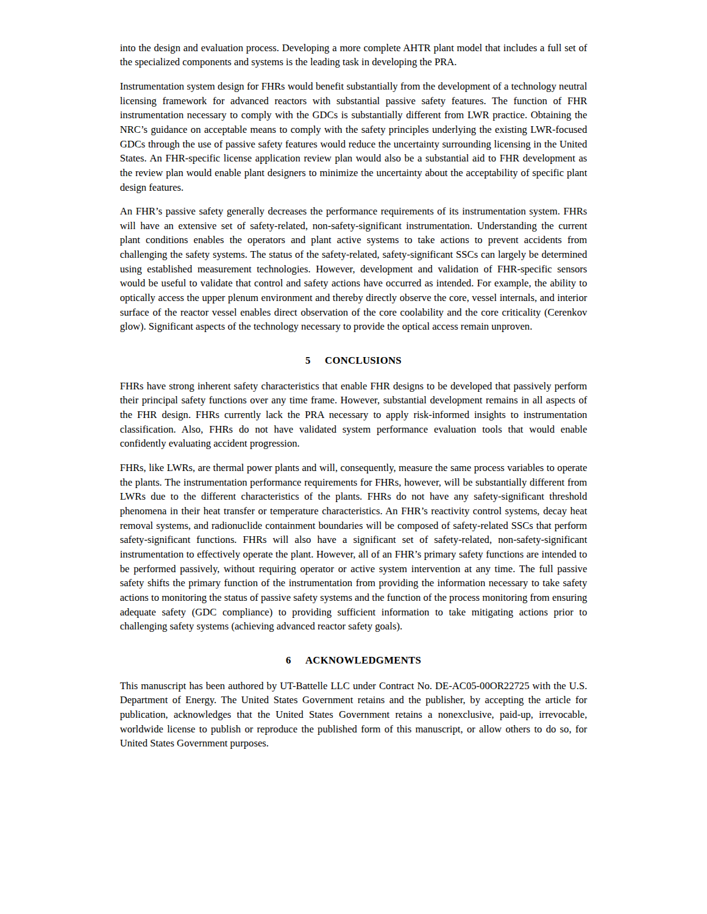into the design and evaluation process. Developing a more complete AHTR plant model that includes a full set of the specialized components and systems is the leading task in developing the PRA.
Instrumentation system design for FHRs would benefit substantially from the development of a technology neutral licensing framework for advanced reactors with substantial passive safety features. The function of FHR instrumentation necessary to comply with the GDCs is substantially different from LWR practice. Obtaining the NRC’s guidance on acceptable means to comply with the safety principles underlying the existing LWR-focused GDCs through the use of passive safety features would reduce the uncertainty surrounding licensing in the United States. An FHR-specific license application review plan would also be a substantial aid to FHR development as the review plan would enable plant designers to minimize the uncertainty about the acceptability of specific plant design features.
An FHR’s passive safety generally decreases the performance requirements of its instrumentation system. FHRs will have an extensive set of safety-related, non-safety-significant instrumentation. Understanding the current plant conditions enables the operators and plant active systems to take actions to prevent accidents from challenging the safety systems. The status of the safety-related, safety-significant SSCs can largely be determined using established measurement technologies. However, development and validation of FHR-specific sensors would be useful to validate that control and safety actions have occurred as intended. For example, the ability to optically access the upper plenum environment and thereby directly observe the core, vessel internals, and interior surface of the reactor vessel enables direct observation of the core coolability and the core criticality (Cerenkov glow). Significant aspects of the technology necessary to provide the optical access remain unproven.
5 CONCLUSIONS
FHRs have strong inherent safety characteristics that enable FHR designs to be developed that passively perform their principal safety functions over any time frame. However, substantial development remains in all aspects of the FHR design. FHRs currently lack the PRA necessary to apply risk-informed insights to instrumentation classification. Also, FHRs do not have validated system performance evaluation tools that would enable confidently evaluating accident progression.
FHRs, like LWRs, are thermal power plants and will, consequently, measure the same process variables to operate the plants. The instrumentation performance requirements for FHRs, however, will be substantially different from LWRs due to the different characteristics of the plants. FHRs do not have any safety-significant threshold phenomena in their heat transfer or temperature characteristics. An FHR’s reactivity control systems, decay heat removal systems, and radionuclide containment boundaries will be composed of safety-related SSCs that perform safety-significant functions. FHRs will also have a significant set of safety-related, non-safety-significant instrumentation to effectively operate the plant. However, all of an FHR’s primary safety functions are intended to be performed passively, without requiring operator or active system intervention at any time. The full passive safety shifts the primary function of the instrumentation from providing the information necessary to take safety actions to monitoring the status of passive safety systems and the function of the process monitoring from ensuring adequate safety (GDC compliance) to providing sufficient information to take mitigating actions prior to challenging safety systems (achieving advanced reactor safety goals).
6 ACKNOWLEDGMENTS
This manuscript has been authored by UT-Battelle LLC under Contract No. DE-AC05-00OR22725 with the U.S. Department of Energy. The United States Government retains and the publisher, by accepting the article for publication, acknowledges that the United States Government retains a nonexclusive, paid-up, irrevocable, worldwide license to publish or reproduce the published form of this manuscript, or allow others to do so, for United States Government purposes.